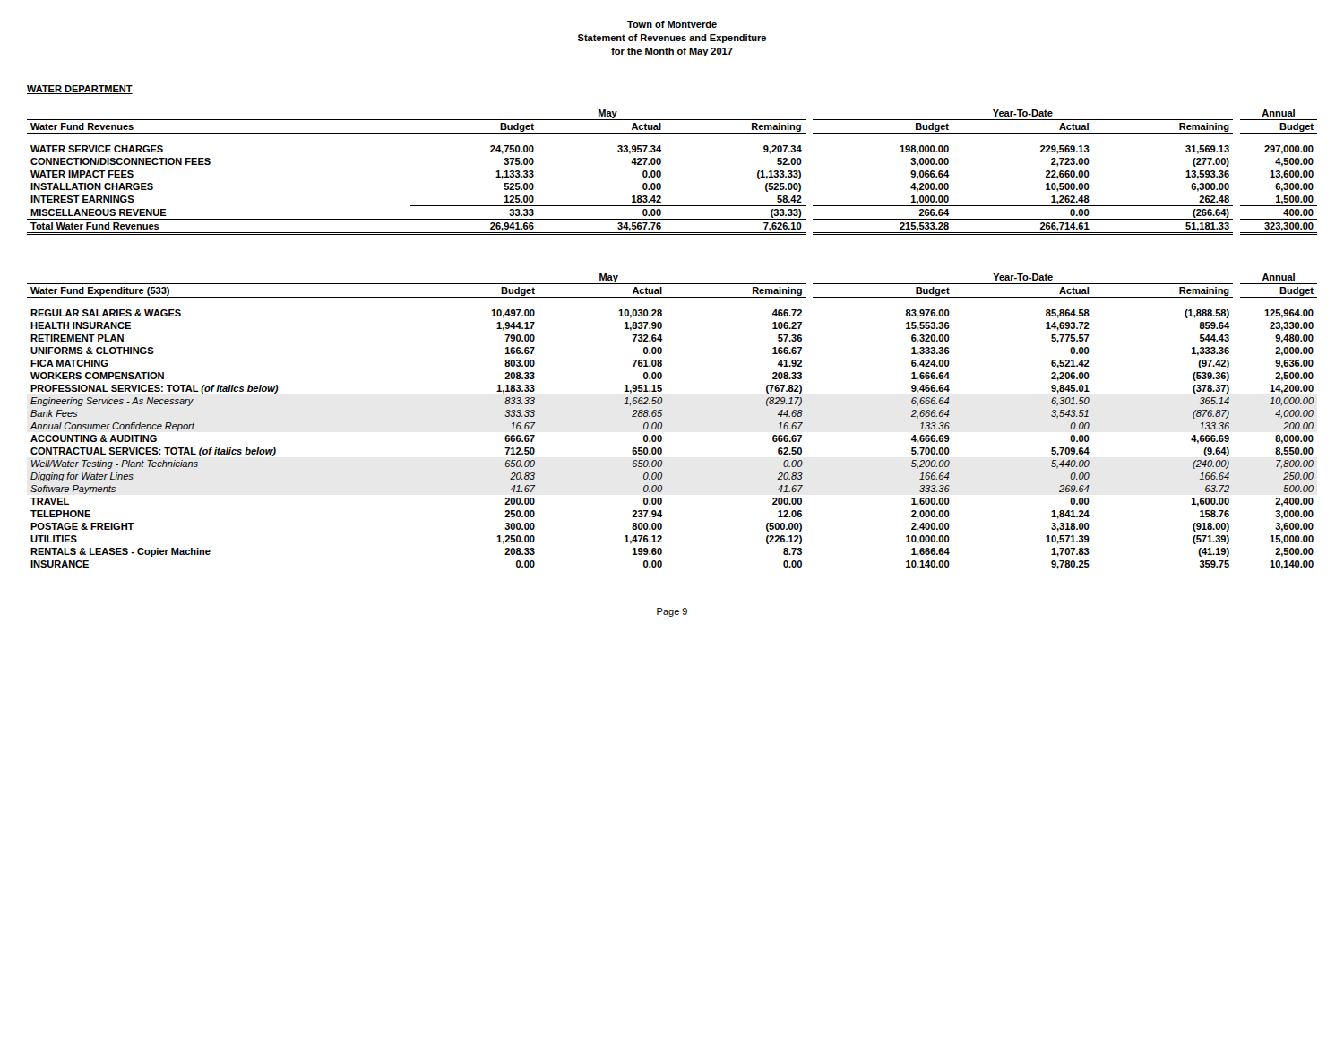Town of Montverde
Statement of Revenues and Expenditure
for the Month of May 2017
WATER DEPARTMENT
| | May | | Year-To-Date | | Annual |
| --- | --- | --- | --- | --- | --- |
| Water Fund Revenues | Budget | Actual | Remaining | | Budget | Actual | Remaining | | Budget |
| WATER SERVICE CHARGES | 24,750.00 | 33,957.34 | 9,207.34 | | 198,000.00 | 229,569.13 | 31,569.13 | | 297,000.00 |
| CONNECTION/DISCONNECTION FEES | 375.00 | 427.00 | 52.00 | | 3,000.00 | 2,723.00 | (277.00) | | 4,500.00 |
| WATER IMPACT FEES | 1,133.33 | 0.00 | (1,133.33) | | 9,066.64 | 22,660.00 | 13,593.36 | | 13,600.00 |
| INSTALLATION CHARGES | 525.00 | 0.00 | (525.00) | | 4,200.00 | 10,500.00 | 6,300.00 | | 6,300.00 |
| INTEREST EARNINGS | 125.00 | 183.42 | 58.42 | | 1,000.00 | 1,262.48 | 262.48 | | 1,500.00 |
| MISCELLANEOUS REVENUE | 33.33 | 0.00 | (33.33) | | 266.64 | 0.00 | (266.64) | | 400.00 |
| Total Water Fund Revenues | 26,941.66 | 34,567.76 | 7,626.10 | | 215,533.28 | 266,714.61 | 51,181.33 | | 323,300.00 |
| | May | | Year-To-Date | | Annual |
| --- | --- | --- | --- | --- | --- |
| Water Fund Expenditure (533) | Budget | Actual | Remaining | | Budget | Actual | Remaining | | Budget |
| REGULAR SALARIES & WAGES | 10,497.00 | 10,030.28 | 466.72 | | 83,976.00 | 85,864.58 | (1,888.58) | | 125,964.00 |
| HEALTH INSURANCE | 1,944.17 | 1,837.90 | 106.27 | | 15,553.36 | 14,693.72 | 859.64 | | 23,330.00 |
| RETIREMENT PLAN | 790.00 | 732.64 | 57.36 | | 6,320.00 | 5,775.57 | 544.43 | | 9,480.00 |
| UNIFORMS & CLOTHINGS | 166.67 | 0.00 | 166.67 | | 1,333.36 | 0.00 | 1,333.36 | | 2,000.00 |
| FICA MATCHING | 803.00 | 761.08 | 41.92 | | 6,424.00 | 6,521.42 | (97.42) | | 9,636.00 |
| WORKERS COMPENSATION | 208.33 | 0.00 | 208.33 | | 1,666.64 | 2,206.00 | (539.36) | | 2,500.00 |
| PROFESSIONAL SERVICES: TOTAL (of italics below) | 1,183.33 | 1,951.15 | (767.82) | | 9,466.64 | 9,845.01 | (378.37) | | 14,200.00 |
| Engineering Services - As Necessary | 833.33 | 1,662.50 | (829.17) | | 6,666.64 | 6,301.50 | 365.14 | | 10,000.00 |
| Bank Fees | 333.33 | 288.65 | 44.68 | | 2,666.64 | 3,543.51 | (876.87) | | 4,000.00 |
| Annual Consumer Confidence Report | 16.67 | 0.00 | 16.67 | | 133.36 | 0.00 | 133.36 | | 200.00 |
| ACCOUNTING & AUDITING | 666.67 | 0.00 | 666.67 | | 4,666.69 | 0.00 | 4,666.69 | | 8,000.00 |
| CONTRACTUAL SERVICES: TOTAL (of italics below) | 712.50 | 650.00 | 62.50 | | 5,700.00 | 5,709.64 | (9.64) | | 8,550.00 |
| Well/Water Testing - Plant Technicians | 650.00 | 650.00 | 0.00 | | 5,200.00 | 5,440.00 | (240.00) | | 7,800.00 |
| Digging for Water Lines | 20.83 | 0.00 | 20.83 | | 166.64 | 0.00 | 166.64 | | 250.00 |
| Software Payments | 41.67 | 0.00 | 41.67 | | 333.36 | 269.64 | 63.72 | | 500.00 |
| TRAVEL | 200.00 | 0.00 | 200.00 | | 1,600.00 | 0.00 | 1,600.00 | | 2,400.00 |
| TELEPHONE | 250.00 | 237.94 | 12.06 | | 2,000.00 | 1,841.24 | 158.76 | | 3,000.00 |
| POSTAGE & FREIGHT | 300.00 | 800.00 | (500.00) | | 2,400.00 | 3,318.00 | (918.00) | | 3,600.00 |
| UTILITIES | 1,250.00 | 1,476.12 | (226.12) | | 10,000.00 | 10,571.39 | (571.39) | | 15,000.00 |
| RENTALS & LEASES - Copier Machine | 208.33 | 199.60 | 8.73 | | 1,666.64 | 1,707.83 | (41.19) | | 2,500.00 |
| INSURANCE | 0.00 | 0.00 | 0.00 | | 10,140.00 | 9,780.25 | 359.75 | | 10,140.00 |
Page 9